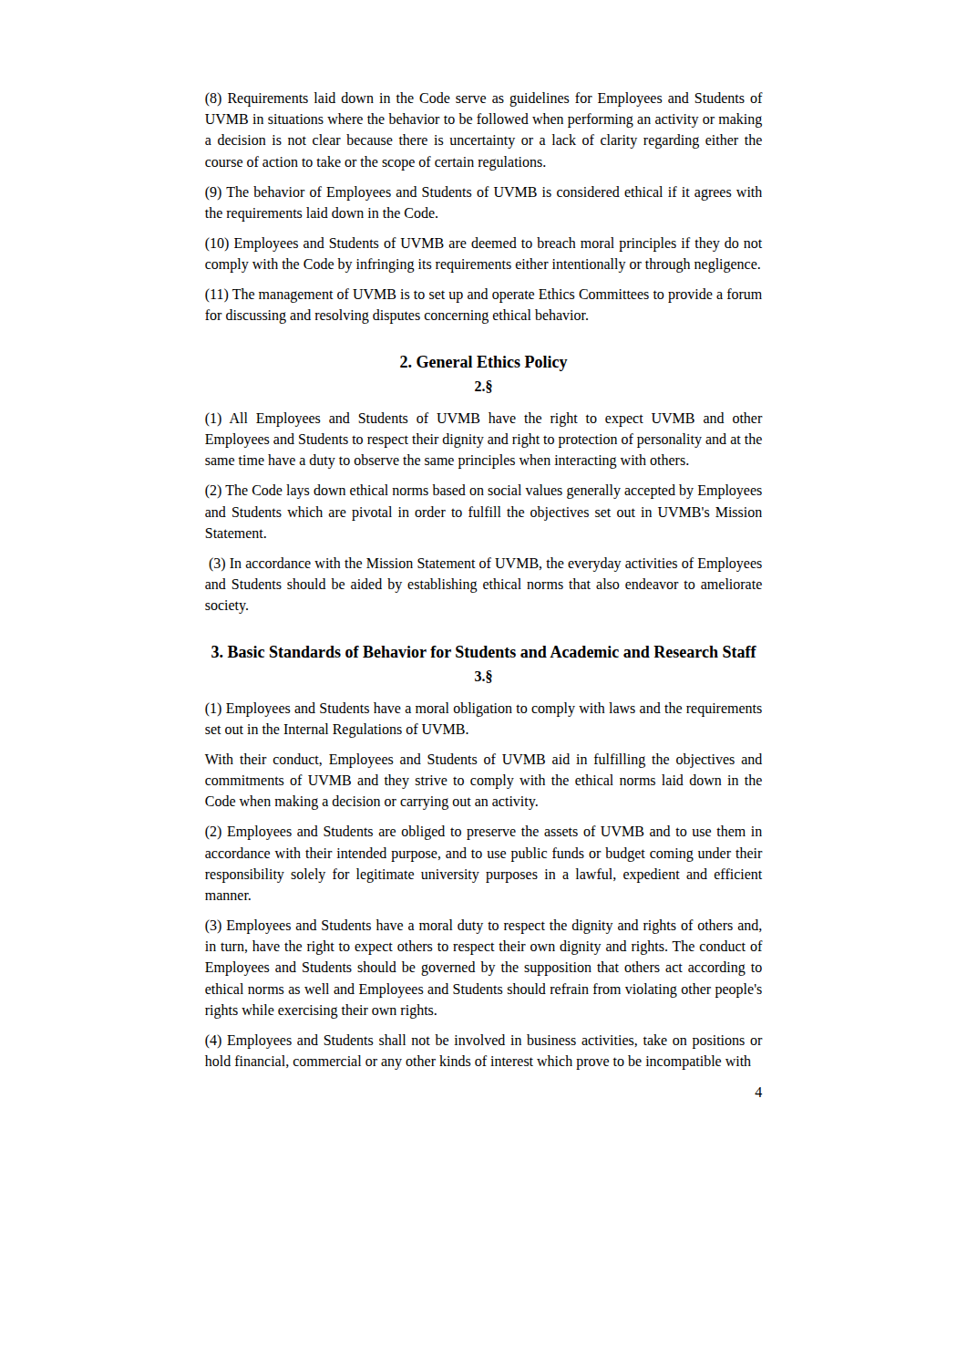(8) Requirements laid down in the Code serve as guidelines for Employees and Students of UVMB in situations where the behavior to be followed when performing an activity or making a decision is not clear because there is uncertainty or a lack of clarity regarding either the course of action to take or the scope of certain regulations.
(9) The behavior of Employees and Students of UVMB is considered ethical if it agrees with the requirements laid down in the Code.
(10) Employees and Students of UVMB are deemed to breach moral principles if they do not comply with the Code by infringing its requirements either intentionally or through negligence.
(11) The management of UVMB is to set up and operate Ethics Committees to provide a forum for discussing and resolving disputes concerning ethical behavior.
2. General Ethics Policy
2.§
(1) All Employees and Students of UVMB have the right to expect UVMB and other Employees and Students to respect their dignity and right to protection of personality and at the same time have a duty to observe the same principles when interacting with others.
(2) The Code lays down ethical norms based on social values generally accepted by Employees and Students which are pivotal in order to fulfill the objectives set out in UVMB's Mission Statement.
(3) In accordance with the Mission Statement of UVMB, the everyday activities of Employees and Students should be aided by establishing ethical norms that also endeavor to ameliorate society.
3. Basic Standards of Behavior for Students and Academic and Research Staff
3.§
(1) Employees and Students have a moral obligation to comply with laws and the requirements set out in the Internal Regulations of UVMB.
With their conduct, Employees and Students of UVMB aid in fulfilling the objectives and commitments of UVMB and they strive to comply with the ethical norms laid down in the Code when making a decision or carrying out an activity.
(2) Employees and Students are obliged to preserve the assets of UVMB and to use them in accordance with their intended purpose, and to use public funds or budget coming under their responsibility solely for legitimate university purposes in a lawful, expedient and efficient manner.
(3) Employees and Students have a moral duty to respect the dignity and rights of others and, in turn, have the right to expect others to respect their own dignity and rights. The conduct of Employees and Students should be governed by the supposition that others act according to ethical norms as well and Employees and Students should refrain from violating other people's rights while exercising their own rights.
(4) Employees and Students shall not be involved in business activities, take on positions or hold financial, commercial or any other kinds of interest which prove to be incompatible with
4